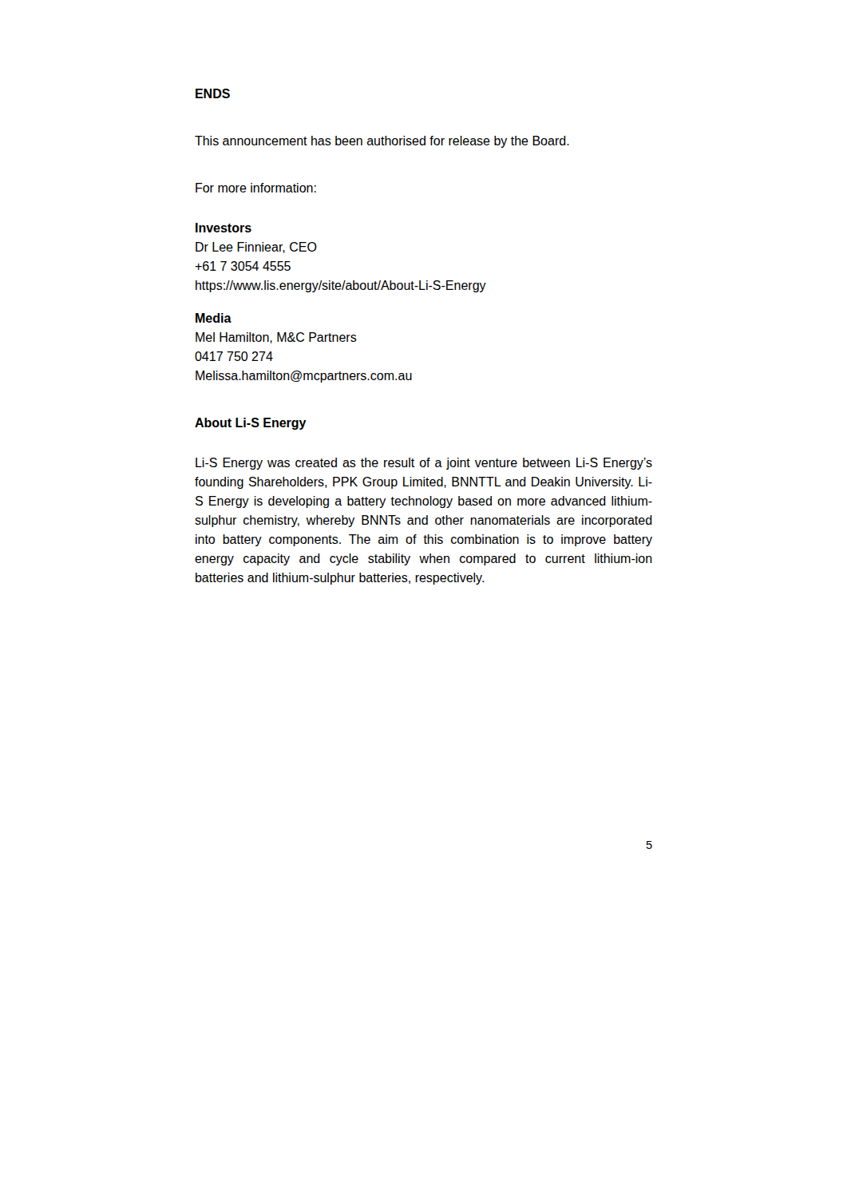ENDS
This announcement has been authorised for release by the Board.
For more information:
Investors
Dr Lee Finniear, CEO
+61 7 3054 4555
https://www.lis.energy/site/about/About-Li-S-Energy
Media
Mel Hamilton, M&C Partners
0417 750 274
Melissa.hamilton@mcpartners.com.au
About Li-S Energy
Li-S Energy was created as the result of a joint venture between Li-S Energy’s founding Shareholders, PPK Group Limited, BNNTTL and Deakin University. Li-S Energy is developing a battery technology based on more advanced lithium-sulphur chemistry, whereby BNNTs and other nanomaterials are incorporated into battery components. The aim of this combination is to improve battery energy capacity and cycle stability when compared to current lithium-ion batteries and lithium-sulphur batteries, respectively.
5